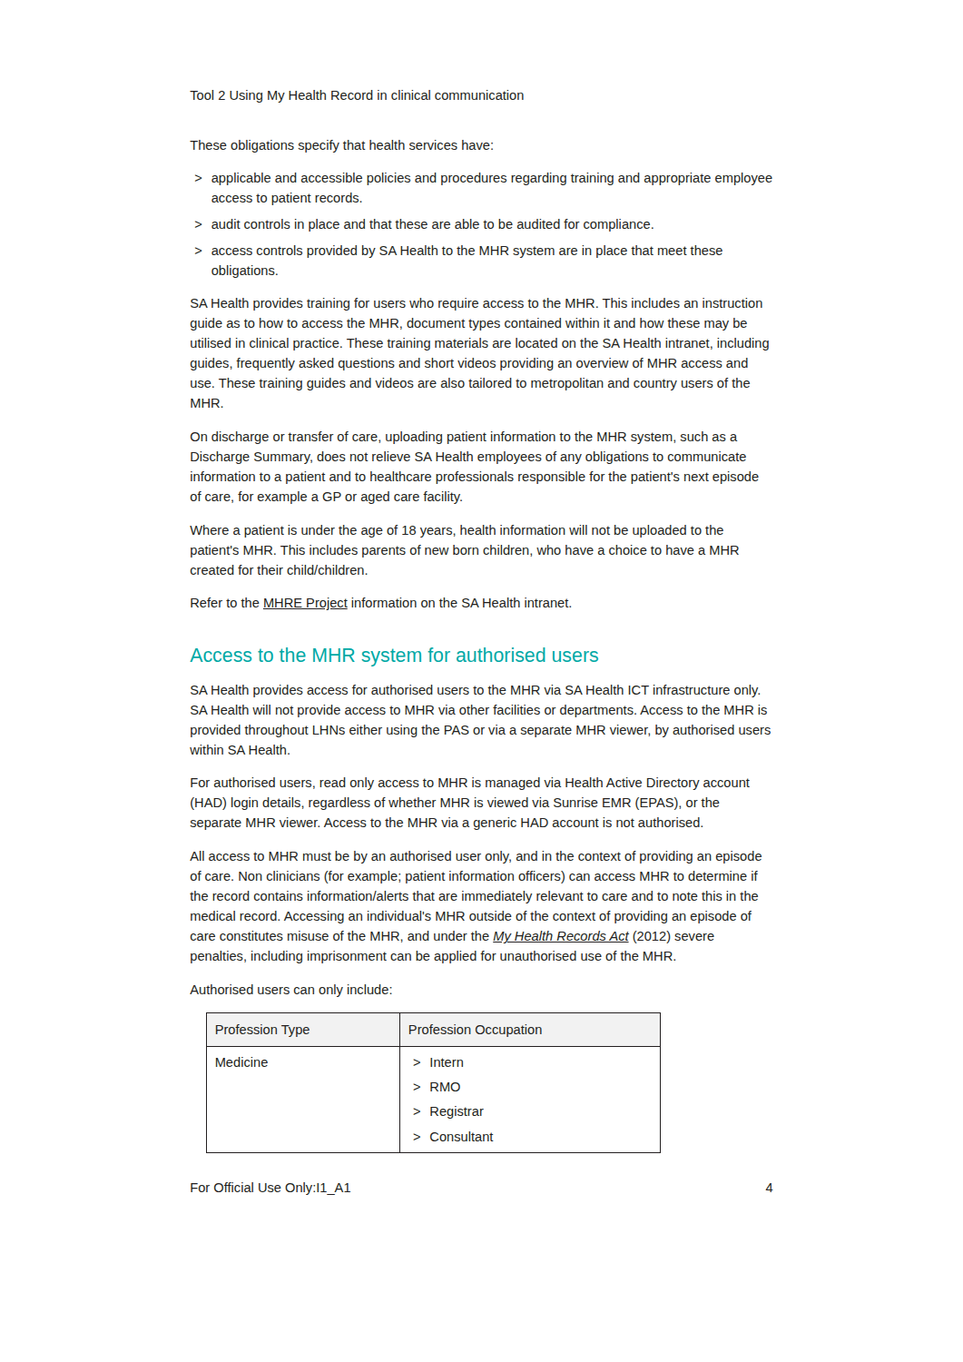Tool 2 Using My Health Record in clinical communication
These obligations specify that health services have:
applicable and accessible policies and procedures regarding training and appropriate employee access to patient records.
audit controls in place and that these are able to be audited for compliance.
access controls provided by SA Health to the MHR system are in place that meet these obligations.
SA Health provides training for users who require access to the MHR. This includes an instruction guide as to how to access the MHR, document types contained within it and how these may be utilised in clinical practice. These training materials are located on the SA Health intranet, including guides, frequently asked questions and short videos providing an overview of MHR access and use. These training guides and videos are also tailored to metropolitan and country users of the MHR.
On discharge or transfer of care, uploading patient information to the MHR system, such as a Discharge Summary, does not relieve SA Health employees of any obligations to communicate information to a patient and to healthcare professionals responsible for the patient's next episode of care, for example a GP or aged care facility.
Where a patient is under the age of 18 years, health information will not be uploaded to the patient's MHR. This includes parents of new born children, who have a choice to have a MHR created for their child/children.
Refer to the MHRE Project information on the SA Health intranet.
Access to the MHR system for authorised users
SA Health provides access for authorised users to the MHR via SA Health ICT infrastructure only. SA Health will not provide access to MHR via other facilities or departments. Access to the MHR is provided throughout LHNs either using the PAS or via a separate MHR viewer, by authorised users within SA Health.
For authorised users, read only access to MHR is managed via Health Active Directory account (HAD) login details, regardless of whether MHR is viewed via Sunrise EMR (EPAS), or the separate MHR viewer. Access to the MHR via a generic HAD account is not authorised.
All access to MHR must be by an authorised user only, and in the context of providing an episode of care. Non clinicians (for example; patient information officers) can access MHR to determine if the record contains information/alerts that are immediately relevant to care and to note this in the medical record. Accessing an individual's MHR outside of the context of providing an episode of care constitutes misuse of the MHR, and under the My Health Records Act (2012) severe penalties, including imprisonment can be applied for unauthorised use of the MHR.
Authorised users can only include:
| Profession Type | Profession Occupation |
| --- | --- |
| Medicine | Intern RMO Registrar Consultant |
For Official Use Only:I1_A1 4